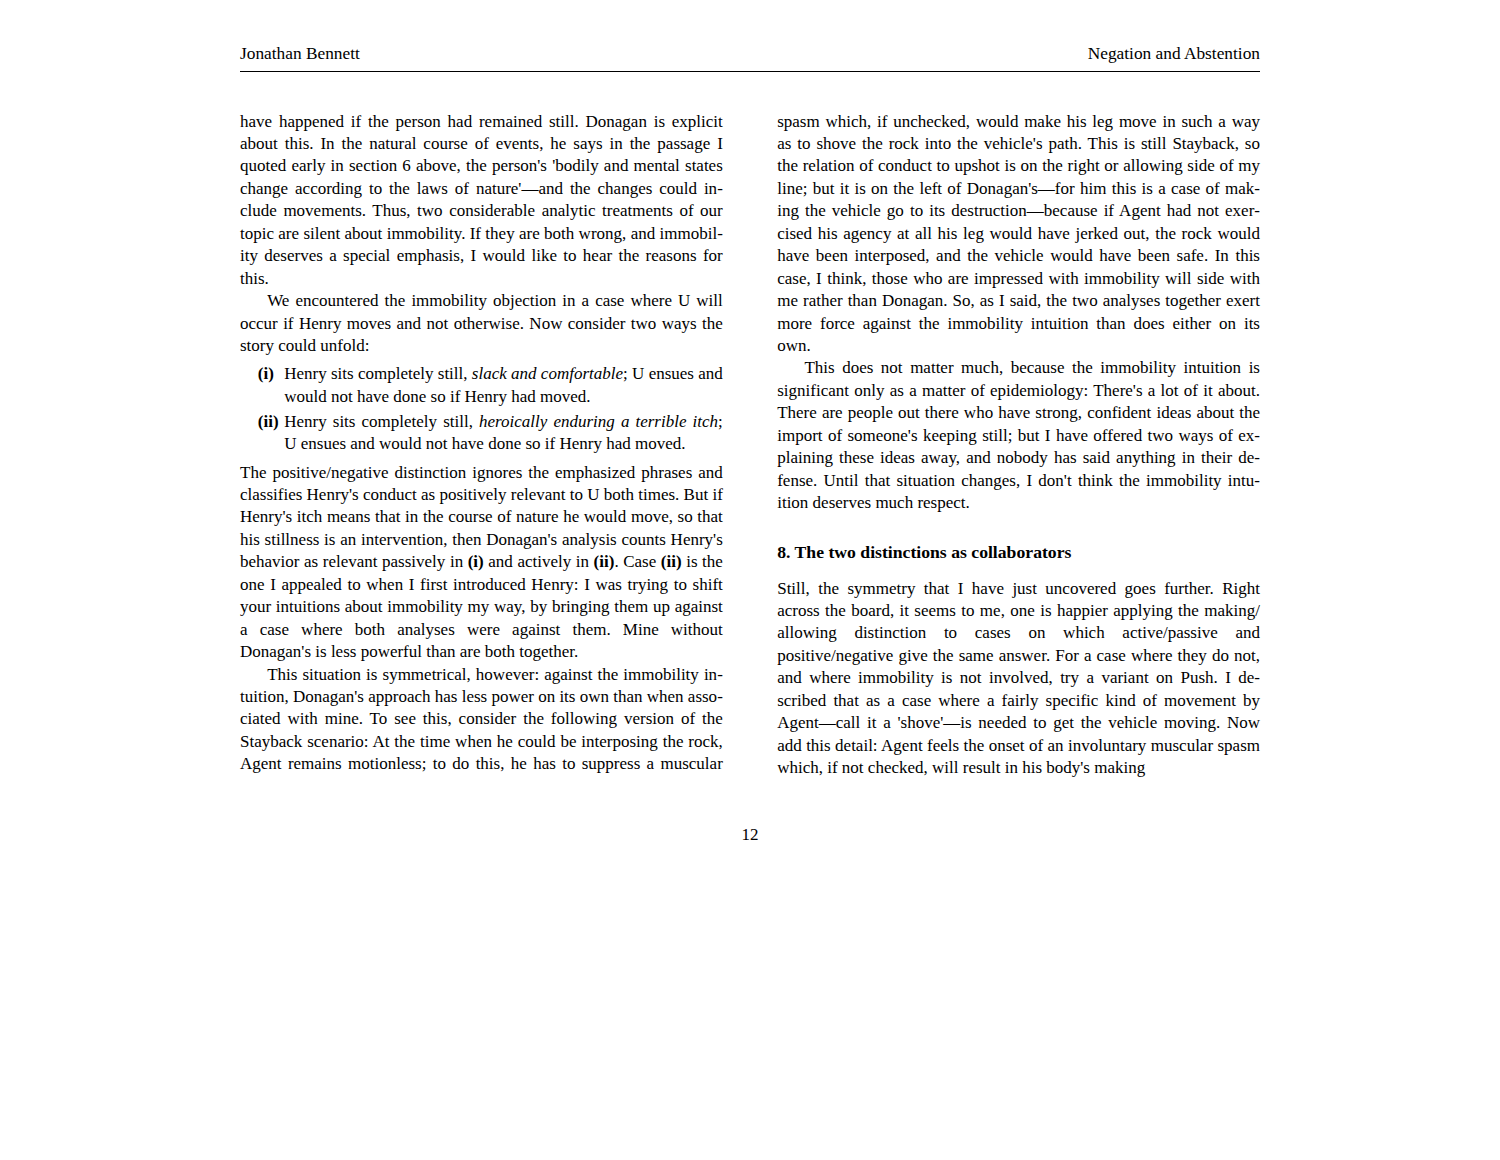Jonathan Bennett Negation and Abstention
have happened if the person had remained still. Donagan is explicit about this. In the natural course of events, he says in the passage I quoted early in section 6 above, the person's 'bodily and mental states change according to the laws of nature'—and the changes could include movements. Thus, two considerable analytic treatments of our topic are silent about immobility. If they are both wrong, and immobility deserves a special emphasis, I would like to hear the reasons for this.
We encountered the immobility objection in a case where U will occur if Henry moves and not otherwise. Now consider two ways the story could unfold:
(i) Henry sits completely still, slack and comfortable; U ensues and would not have done so if Henry had moved.
(ii) Henry sits completely still, heroically enduring a terrible itch; U ensues and would not have done so if Henry had moved.
The positive/negative distinction ignores the emphasized phrases and classifies Henry's conduct as positively relevant to U both times. But if Henry's itch means that in the course of nature he would move, so that his stillness is an intervention, then Donagan's analysis counts Henry's behavior as relevant passively in (i) and actively in (ii). Case (ii) is the one I appealed to when I first introduced Henry: I was trying to shift your intuitions about immobility my way, by bringing them up against a case where both analyses were against them. Mine without Donagan's is less powerful than are both together.
This situation is symmetrical, however: against the immobility intuition, Donagan's approach has less power on its own than when associated with mine. To see this, consider the following version of the Stayback scenario: At the time when he could be interposing the rock, Agent remains motionless; to do this, he has to suppress a muscular spasm which, if unchecked, would make his leg move in such a way as to shove the rock into the vehicle's path. This is still Stayback, so the relation of conduct to upshot is on the right or allowing side of my line; but it is on the left of Donagan's—for him this is a case of making the vehicle go to its destruction—because if Agent had not exercised his agency at all his leg would have jerked out, the rock would have been interposed, and the vehicle would have been safe. In this case, I think, those who are impressed with immobility will side with me rather than Donagan. So, as I said, the two analyses together exert more force against the immobility intuition than does either on its own.
This does not matter much, because the immobility intuition is significant only as a matter of epidemiology: There's a lot of it about. There are people out there who have strong, confident ideas about the import of someone's keeping still; but I have offered two ways of explaining these ideas away, and nobody has said anything in their defense. Until that situation changes, I don't think the immobility intuition deserves much respect.
8. The two distinctions as collaborators
Still, the symmetry that I have just uncovered goes further. Right across the board, it seems to me, one is happier applying the making/ allowing distinction to cases on which active/passive and positive/negative give the same answer. For a case where they do not, and where immobility is not involved, try a variant on Push. I described that as a case where a fairly specific kind of movement by Agent—call it a 'shove'—is needed to get the vehicle moving. Now add this detail: Agent feels the onset of an involuntary muscular spasm which, if not checked, will result in his body's making
12